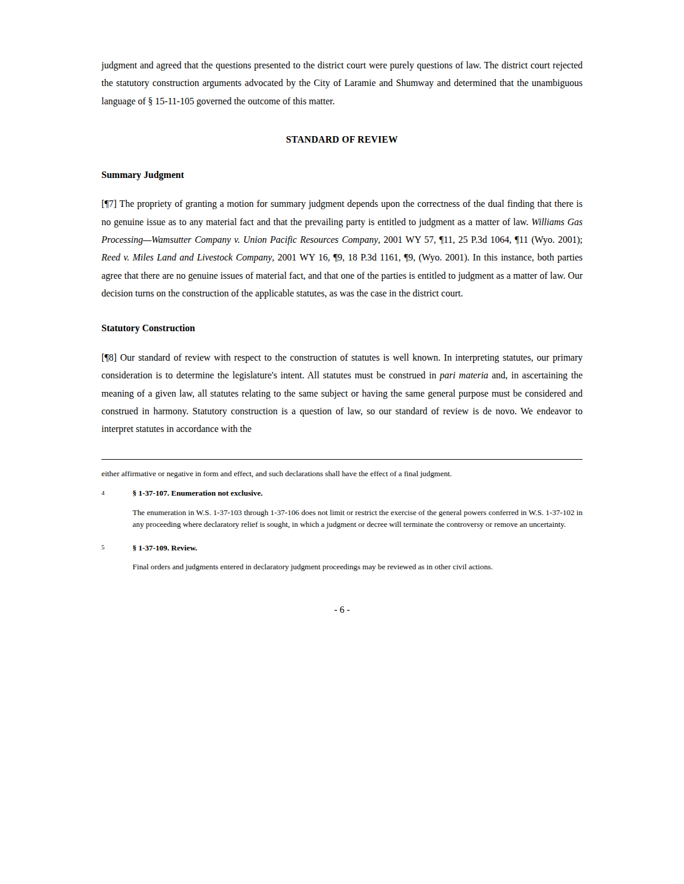judgment and agreed that the questions presented to the district court were purely questions of law. The district court rejected the statutory construction arguments advocated by the City of Laramie and Shumway and determined that the unambiguous language of § 15-11-105 governed the outcome of this matter.
STANDARD OF REVIEW
Summary Judgment
[¶7] The propriety of granting a motion for summary judgment depends upon the correctness of the dual finding that there is no genuine issue as to any material fact and that the prevailing party is entitled to judgment as a matter of law. Williams Gas Processing—Wamsutter Company v. Union Pacific Resources Company, 2001 WY 57, ¶11, 25 P.3d 1064, ¶11 (Wyo. 2001); Reed v. Miles Land and Livestock Company, 2001 WY 16, ¶9, 18 P.3d 1161, ¶9, (Wyo. 2001). In this instance, both parties agree that there are no genuine issues of material fact, and that one of the parties is entitled to judgment as a matter of law. Our decision turns on the construction of the applicable statutes, as was the case in the district court.
Statutory Construction
[¶8] Our standard of review with respect to the construction of statutes is well known. In interpreting statutes, our primary consideration is to determine the legislature's intent. All statutes must be construed in pari materia and, in ascertaining the meaning of a given law, all statutes relating to the same subject or having the same general purpose must be considered and construed in harmony. Statutory construction is a question of law, so our standard of review is de novo. We endeavor to interpret statutes in accordance with the
either affirmative or negative in form and effect, and such declarations shall have the effect of a final judgment.
4
§ 1-37-107. Enumeration not exclusive.
The enumeration in W.S. 1-37-103 through 1-37-106 does not limit or restrict the exercise of the general powers conferred in W.S. 1-37-102 in any proceeding where declaratory relief is sought, in which a judgment or decree will terminate the controversy or remove an uncertainty.
5
§ 1-37-109. Review.
Final orders and judgments entered in declaratory judgment proceedings may be reviewed as in other civil actions.
- 6 -